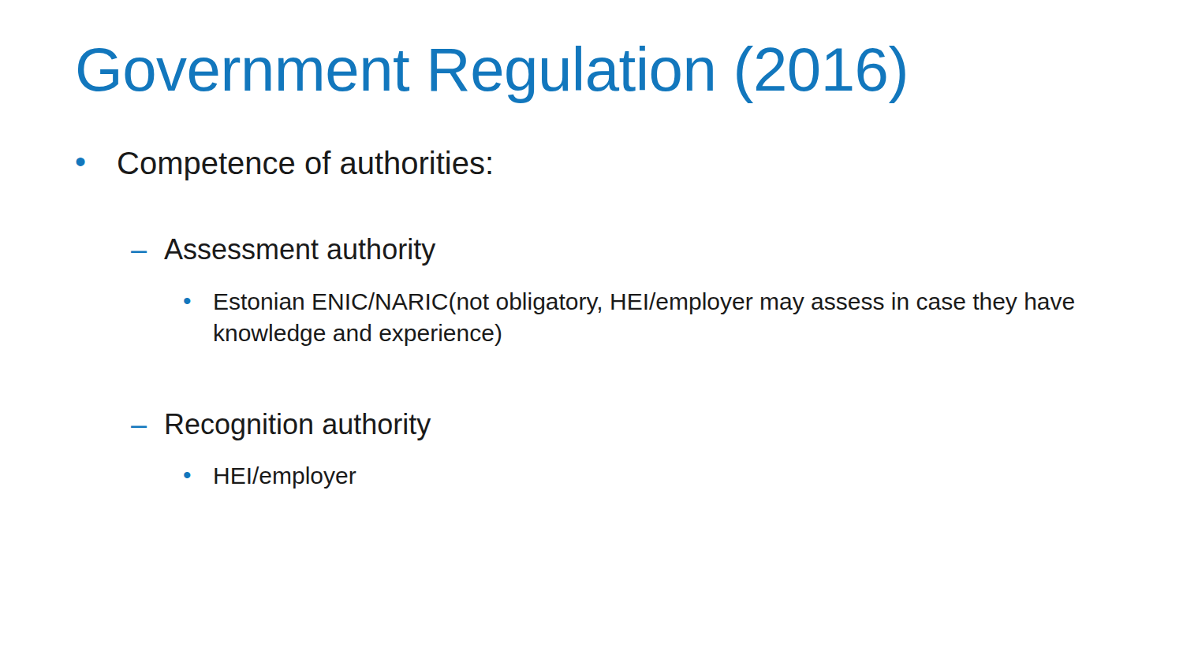Government Regulation (2016)
Competence of authorities:
Assessment authority
Estonian ENIC/NARIC(not obligatory, HEI/employer may assess in case they have knowledge and experience)
Recognition authority
HEI/employer